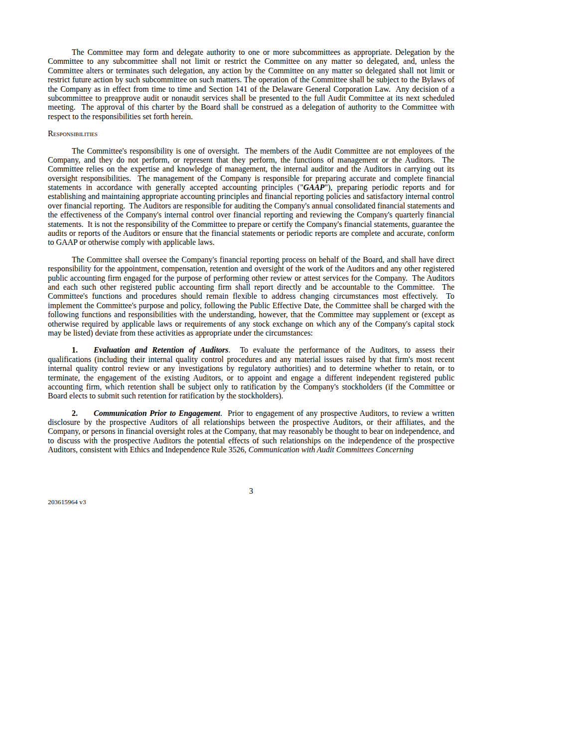The Committee may form and delegate authority to one or more subcommittees as appropriate. Delegation by the Committee to any subcommittee shall not limit or restrict the Committee on any matter so delegated, and, unless the Committee alters or terminates such delegation, any action by the Committee on any matter so delegated shall not limit or restrict future action by such subcommittee on such matters. The operation of the Committee shall be subject to the Bylaws of the Company as in effect from time to time and Section 141 of the Delaware General Corporation Law. Any decision of a subcommittee to preapprove audit or nonaudit services shall be presented to the full Audit Committee at its next scheduled meeting. The approval of this charter by the Board shall be construed as a delegation of authority to the Committee with respect to the responsibilities set forth herein.
Responsibilities
The Committee's responsibility is one of oversight. The members of the Audit Committee are not employees of the Company, and they do not perform, or represent that they perform, the functions of management or the Auditors. The Committee relies on the expertise and knowledge of management, the internal auditor and the Auditors in carrying out its oversight responsibilities. The management of the Company is responsible for preparing accurate and complete financial statements in accordance with generally accepted accounting principles ("GAAP"), preparing periodic reports and for establishing and maintaining appropriate accounting principles and financial reporting policies and satisfactory internal control over financial reporting. The Auditors are responsible for auditing the Company's annual consolidated financial statements and the effectiveness of the Company's internal control over financial reporting and reviewing the Company's quarterly financial statements. It is not the responsibility of the Committee to prepare or certify the Company's financial statements, guarantee the audits or reports of the Auditors or ensure that the financial statements or periodic reports are complete and accurate, conform to GAAP or otherwise comply with applicable laws.
The Committee shall oversee the Company's financial reporting process on behalf of the Board, and shall have direct responsibility for the appointment, compensation, retention and oversight of the work of the Auditors and any other registered public accounting firm engaged for the purpose of performing other review or attest services for the Company. The Auditors and each such other registered public accounting firm shall report directly and be accountable to the Committee. The Committee's functions and procedures should remain flexible to address changing circumstances most effectively. To implement the Committee's purpose and policy, following the Public Effective Date, the Committee shall be charged with the following functions and responsibilities with the understanding, however, that the Committee may supplement or (except as otherwise required by applicable laws or requirements of any stock exchange on which any of the Company's capital stock may be listed) deviate from these activities as appropriate under the circumstances:
1.  Evaluation and Retention of Auditors. To evaluate the performance of the Auditors, to assess their qualifications (including their internal quality control procedures and any material issues raised by that firm's most recent internal quality control review or any investigations by regulatory authorities) and to determine whether to retain, or to terminate, the engagement of the existing Auditors, or to appoint and engage a different independent registered public accounting firm, which retention shall be subject only to ratification by the Company's stockholders (if the Committee or Board elects to submit such retention for ratification by the stockholders).
2.  Communication Prior to Engagement. Prior to engagement of any prospective Auditors, to review a written disclosure by the prospective Auditors of all relationships between the prospective Auditors, or their affiliates, and the Company, or persons in financial oversight roles at the Company, that may reasonably be thought to bear on independence, and to discuss with the prospective Auditors the potential effects of such relationships on the independence of the prospective Auditors, consistent with Ethics and Independence Rule 3526, Communication with Audit Committees Concerning
3
203615964 v3